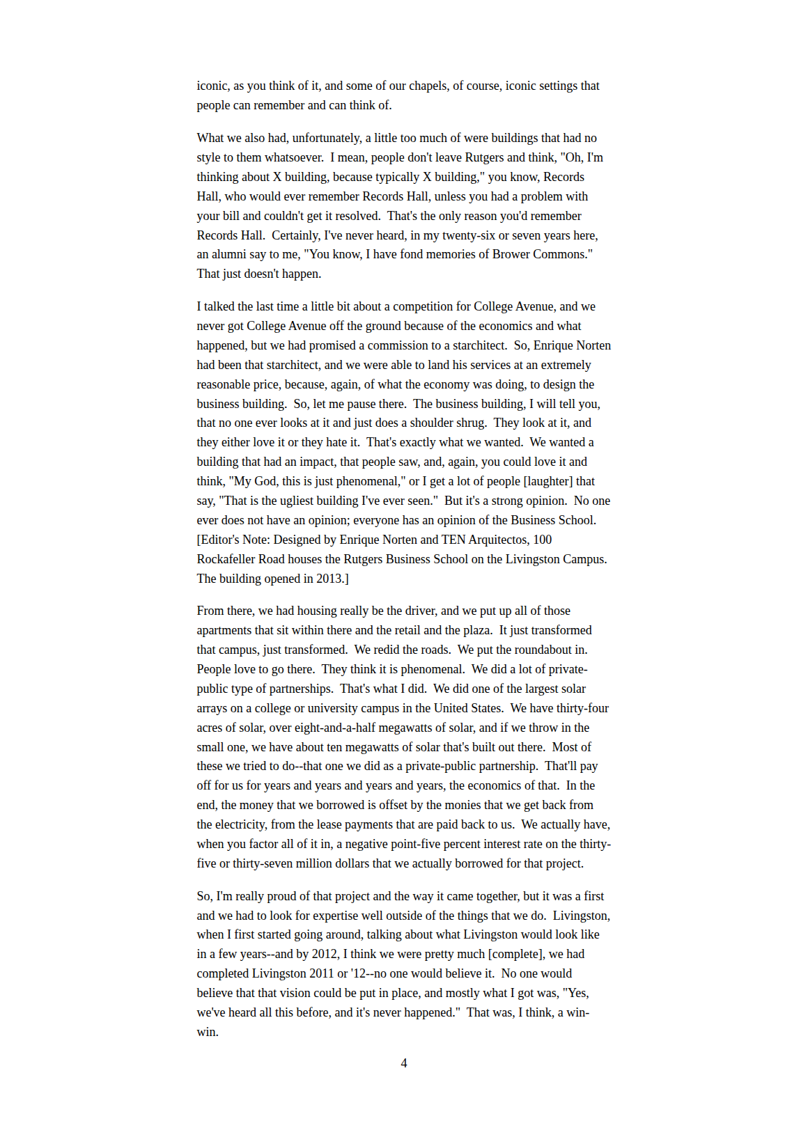iconic, as you think of it, and some of our chapels, of course, iconic settings that people can remember and can think of.
What we also had, unfortunately, a little too much of were buildings that had no style to them whatsoever. I mean, people don't leave Rutgers and think, "Oh, I'm thinking about X building, because typically X building," you know, Records Hall, who would ever remember Records Hall, unless you had a problem with your bill and couldn't get it resolved. That's the only reason you'd remember Records Hall. Certainly, I've never heard, in my twenty-six or seven years here, an alumni say to me, "You know, I have fond memories of Brower Commons." That just doesn't happen.
I talked the last time a little bit about a competition for College Avenue, and we never got College Avenue off the ground because of the economics and what happened, but we had promised a commission to a starchitect. So, Enrique Norten had been that starchitect, and we were able to land his services at an extremely reasonable price, because, again, of what the economy was doing, to design the business building. So, let me pause there. The business building, I will tell you, that no one ever looks at it and just does a shoulder shrug. They look at it, and they either love it or they hate it. That's exactly what we wanted. We wanted a building that had an impact, that people saw, and, again, you could love it and think, "My God, this is just phenomenal," or I get a lot of people [laughter] that say, "That is the ugliest building I've ever seen." But it's a strong opinion. No one ever does not have an opinion; everyone has an opinion of the Business School. [Editor's Note: Designed by Enrique Norten and TEN Arquitectos, 100 Rockafeller Road houses the Rutgers Business School on the Livingston Campus. The building opened in 2013.]
From there, we had housing really be the driver, and we put up all of those apartments that sit within there and the retail and the plaza. It just transformed that campus, just transformed. We redid the roads. We put the roundabout in. People love to go there. They think it is phenomenal. We did a lot of private-public type of partnerships. That's what I did. We did one of the largest solar arrays on a college or university campus in the United States. We have thirty-four acres of solar, over eight-and-a-half megawatts of solar, and if we throw in the small one, we have about ten megawatts of solar that's built out there. Most of these we tried to do--that one we did as a private-public partnership. That'll pay off for us for years and years and years and years, the economics of that. In the end, the money that we borrowed is offset by the monies that we get back from the electricity, from the lease payments that are paid back to us. We actually have, when you factor all of it in, a negative point-five percent interest rate on the thirty-five or thirty-seven million dollars that we actually borrowed for that project.
So, I'm really proud of that project and the way it came together, but it was a first and we had to look for expertise well outside of the things that we do. Livingston, when I first started going around, talking about what Livingston would look like in a few years--and by 2012, I think we were pretty much [complete], we had completed Livingston 2011 or '12--no one would believe it. No one would believe that that vision could be put in place, and mostly what I got was, "Yes, we've heard all this before, and it's never happened." That was, I think, a win-win.
4